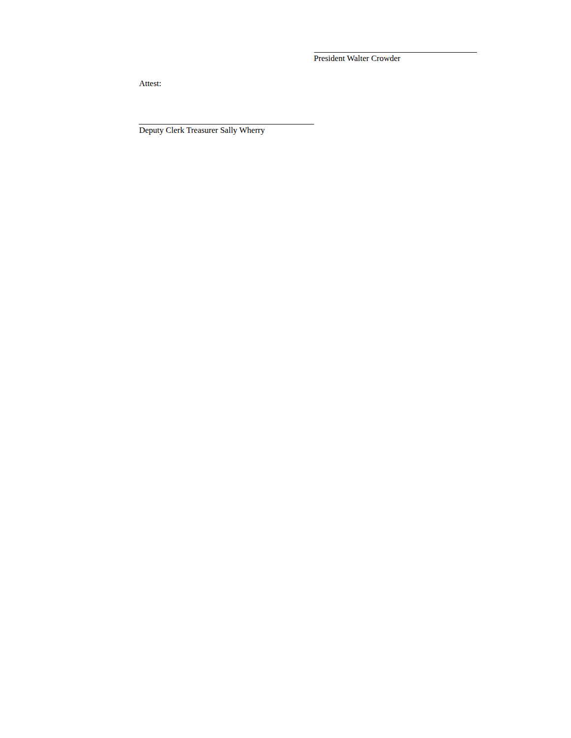| | President Walter Crowder |
| Attest: | |
| Deputy Clerk Treasurer Sally Wherry | |